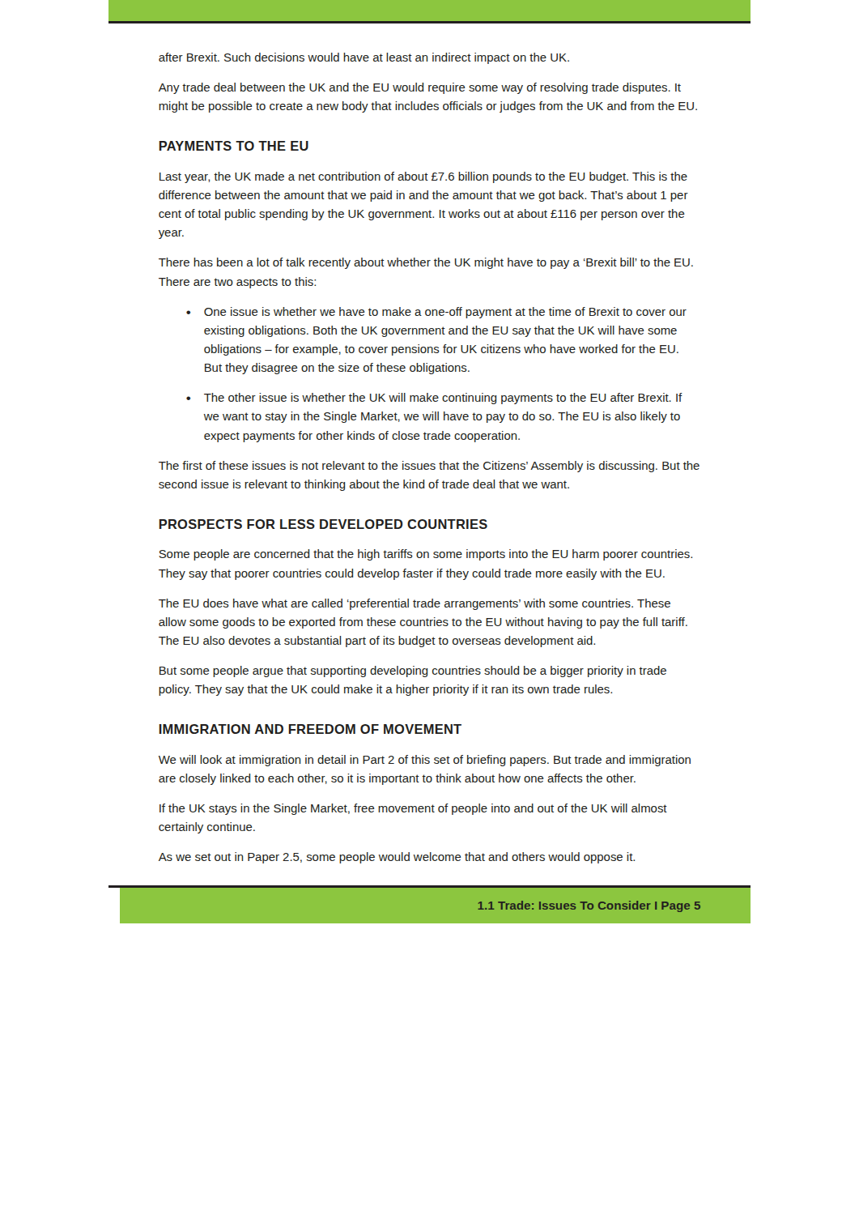after Brexit. Such decisions would have at least an indirect impact on the UK.
Any trade deal between the UK and the EU would require some way of resolving trade disputes. It might be possible to create a new body that includes officials or judges from the UK and from the EU.
Payments to the EU
Last year, the UK made a net contribution of about £7.6 billion pounds to the EU budget. This is the difference between the amount that we paid in and the amount that we got back. That’s about 1 per cent of total public spending by the UK government. It works out at about £116 per person over the year.
There has been a lot of talk recently about whether the UK might have to pay a ‘Brexit bill’ to the EU. There are two aspects to this:
One issue is whether we have to make a one-off payment at the time of Brexit to cover our existing obligations. Both the UK government and the EU say that the UK will have some obligations – for example, to cover pensions for UK citizens who have worked for the EU. But they disagree on the size of these obligations.
The other issue is whether the UK will make continuing payments to the EU after Brexit. If we want to stay in the Single Market, we will have to pay to do so. The EU is also likely to expect payments for other kinds of close trade cooperation.
The first of these issues is not relevant to the issues that the Citizens’ Assembly is discussing. But the second issue is relevant to thinking about the kind of trade deal that we want.
Prospects for less developed countries
Some people are concerned that the high tariffs on some imports into the EU harm poorer countries. They say that poorer countries could develop faster if they could trade more easily with the EU.
The EU does have what are called ‘preferential trade arrangements’ with some countries. These allow some goods to be exported from these countries to the EU without having to pay the full tariff. The EU also devotes a substantial part of its budget to overseas development aid.
But some people argue that supporting developing countries should be a bigger priority in trade policy. They say that the UK could make it a higher priority if it ran its own trade rules.
Immigration and freedom of movement
We will look at immigration in detail in Part 2 of this set of briefing papers. But trade and immigration are closely linked to each other, so it is important to think about how one affects the other.
If the UK stays in the Single Market, free movement of people into and out of the UK will almost certainly continue.
As we set out in Paper 2.5, some people would welcome that and others would oppose it.
1.1 Trade: Issues To Consider I Page 5